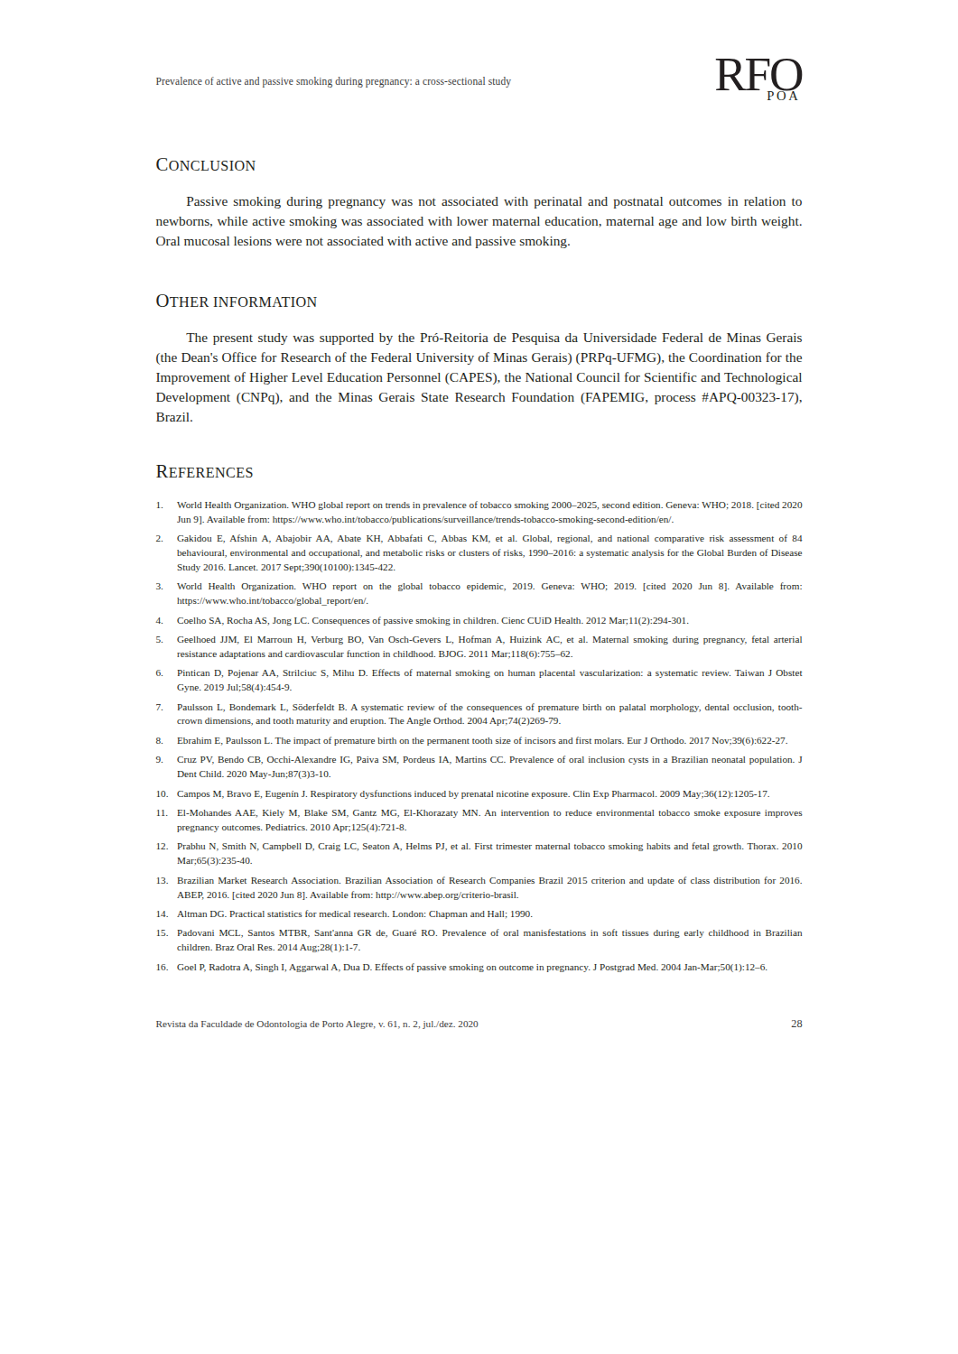Prevalence of active and passive smoking during pregnancy: a cross-sectional study
RFO POA
CONCLUSION
Passive smoking during pregnancy was not associated with perinatal and postnatal outcomes in relation to newborns, while active smoking was associated with lower maternal education, maternal age and low birth weight. Oral mucosal lesions were not associated with active and passive smoking.
OTHER INFORMATION
The present study was supported by the Pró-Reitoria de Pesquisa da Universidade Federal de Minas Gerais (the Dean's Office for Research of the Federal University of Minas Gerais) (PRPq-UFMG), the Coordination for the Improvement of Higher Level Education Personnel (CAPES), the National Council for Scientific and Technological Development (CNPq), and the Minas Gerais State Research Foundation (FAPEMIG, process #APQ-00323-17), Brazil.
REFERENCES
World Health Organization. WHO global report on trends in prevalence of tobacco smoking 2000–2025, second edition. Geneva: WHO; 2018. [cited 2020 Jun 9]. Available from: https://www.who.int/tobacco/publications/surveillance/trends-tobacco-smoking-second-edition/en/.
Gakidou E, Afshin A, Abajobir AA, Abate KH, Abbafati C, Abbas KM, et al. Global, regional, and national comparative risk assessment of 84 behavioural, environmental and occupational, and metabolic risks or clusters of risks, 1990–2016: a systematic analysis for the Global Burden of Disease Study 2016. Lancet. 2017 Sept;390(10100):1345-422.
World Health Organization. WHO report on the global tobacco epidemic, 2019. Geneva: WHO; 2019. [cited 2020 Jun 8]. Available from: https://www.who.int/tobacco/global_report/en/.
Coelho SA, Rocha AS, Jong LC. Consequences of passive smoking in children. Cienc CUiD Health. 2012 Mar;11(2):294-301.
Geelhoed JJM, El Marroun H, Verburg BO, Van Osch-Gevers L, Hofman A, Huizink AC, et al. Maternal smoking during pregnancy, fetal arterial resistance adaptations and cardiovascular function in childhood. BJOG. 2011 Mar;118(6):755–62.
Pintican D, Pojenar AA, Strilciuc S, Mihu D. Effects of maternal smoking on human placental vascularization: a systematic review. Taiwan J Obstet Gyne. 2019 Jul;58(4):454-9.
Paulsson L, Bondemark L, Söderfeldt B. A systematic review of the consequences of premature birth on palatal morphology, dental occlusion, tooth-crown dimensions, and tooth maturity and eruption. The Angle Orthod. 2004 Apr;74(2)269-79.
Ebrahim E, Paulsson L. The impact of premature birth on the permanent tooth size of incisors and first molars. Eur J Orthodo. 2017 Nov;39(6):622-27.
Cruz PV, Bendo CB, Occhi-Alexandre IG, Paiva SM, Pordeus IA, Martins CC. Prevalence of oral inclusion cysts in a Brazilian neonatal population. J Dent Child. 2020 May-Jun;87(3)3-10.
Campos M, Bravo E, Eugenín J. Respiratory dysfunctions induced by prenatal nicotine exposure. Clin Exp Pharmacol. 2009 May;36(12):1205-17.
El-Mohandes AAE, Kiely M, Blake SM, Gantz MG, El-Khorazaty MN. An intervention to reduce environmental tobacco smoke exposure improves pregnancy outcomes. Pediatrics. 2010 Apr;125(4):721-8.
Prabhu N, Smith N, Campbell D, Craig LC, Seaton A, Helms PJ, et al. First trimester maternal tobacco smoking habits and fetal growth. Thorax. 2010 Mar;65(3):235-40.
Brazilian Market Research Association. Brazilian Association of Research Companies Brazil 2015 criterion and update of class distribution for 2016. ABEP, 2016. [cited 2020 Jun 8]. Available from: http://www.abep.org/criterio-brasil.
Altman DG. Practical statistics for medical research. London: Chapman and Hall; 1990.
Padovani MCL, Santos MTBR, Sant'anna GR de, Guaré RO. Prevalence of oral manisfestations in soft tissues during early childhood in Brazilian children. Braz Oral Res. 2014 Aug;28(1):1-7.
Goel P, Radotra A, Singh I, Aggarwal A, Dua D. Effects of passive smoking on outcome in pregnancy. J Postgrad Med. 2004 Jan-Mar;50(1):12–6.
Revista da Faculdade de Odontologia de Porto Alegre, v. 61, n. 2, jul./dez. 2020
28